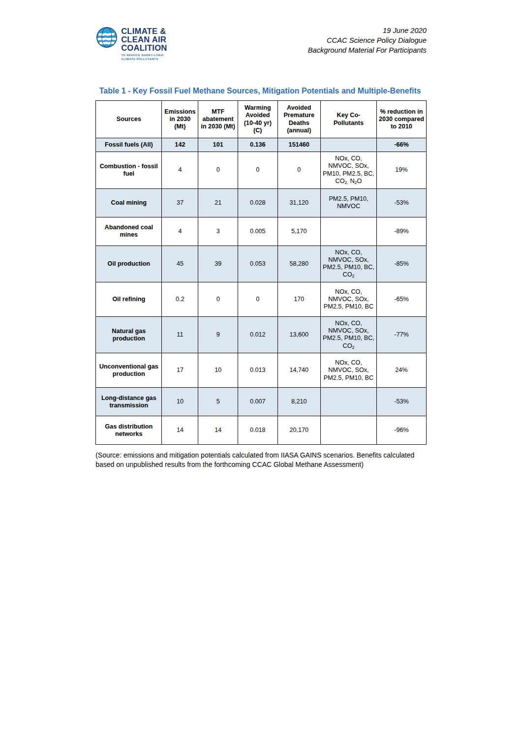CLIMATE &
CLEAN AIR
COALITION
TO REDUCE SHORT-LIVED
CLIMATE POLLUTANTS
19 June 2020
CCAC Science Policy Dialogue
Background Material For Participants
Table 1 - Key Fossil Fuel Methane Sources, Mitigation Potentials and Multiple-Benefits
| Sources | Emissions in 2030 (Mt) | MTF abatement in 2030 (Mt) | Warming Avoided (10-40 yr) (C) | Avoided Premature Deaths (annual) | Key Co-Pollutants | % reduction in 2030 compared to 2010 |
| --- | --- | --- | --- | --- | --- | --- |
| Fossil fuels (All) | 142 | 101 | 0.136 | 151460 | | -66% |
| Combustion - fossil fuel | 4 | 0 | 0 | 0 | NOx, CO, NMVOC, SOx, PM10, PM2.5, BC, CO 2, N 2 O | 19% |
| Coal mining | 37 | 21 | 0.028 | 31,120 | PM2.5, PM10, NMVOC | -53% |
| Abandoned coal mines | 4 | 3 | 0.005 | 5,170 | | -89% |
| Oil production | 45 | 39 | 0.053 | 58,280 | NOx, CO, NMVOC, SOx, PM2.5, PM10, BC, CO 2 | -85% |
| Oil refining | 0.2 | 0 | 0 | 170 | NOx, CO, NMVOC, SOx, PM2.5, PM10, BC | -65% |
| Natural gas production | 11 | 9 | 0.012 | 13,600 | NOx, CO, NMVOC, SOx, PM2.5, PM10, BC, CO 2 | -77% |
| Unconventional gas production | 17 | 10 | 0.013 | 14,740 | NOx, CO, NMVOC, SOx, PM2.5, PM10, BC | 24% |
| Long-distance gas transmission | 10 | 5 | 0.007 | 8,210 | | -53% |
| Gas distribution networks | 14 | 14 | 0.018 | 20,170 | | -96% |
(Source: emissions and mitigation potentials calculated from IIASA GAINS scenarios. Benefits calculated based on unpublished results from the forthcoming CCAC Global Methane Assessment)